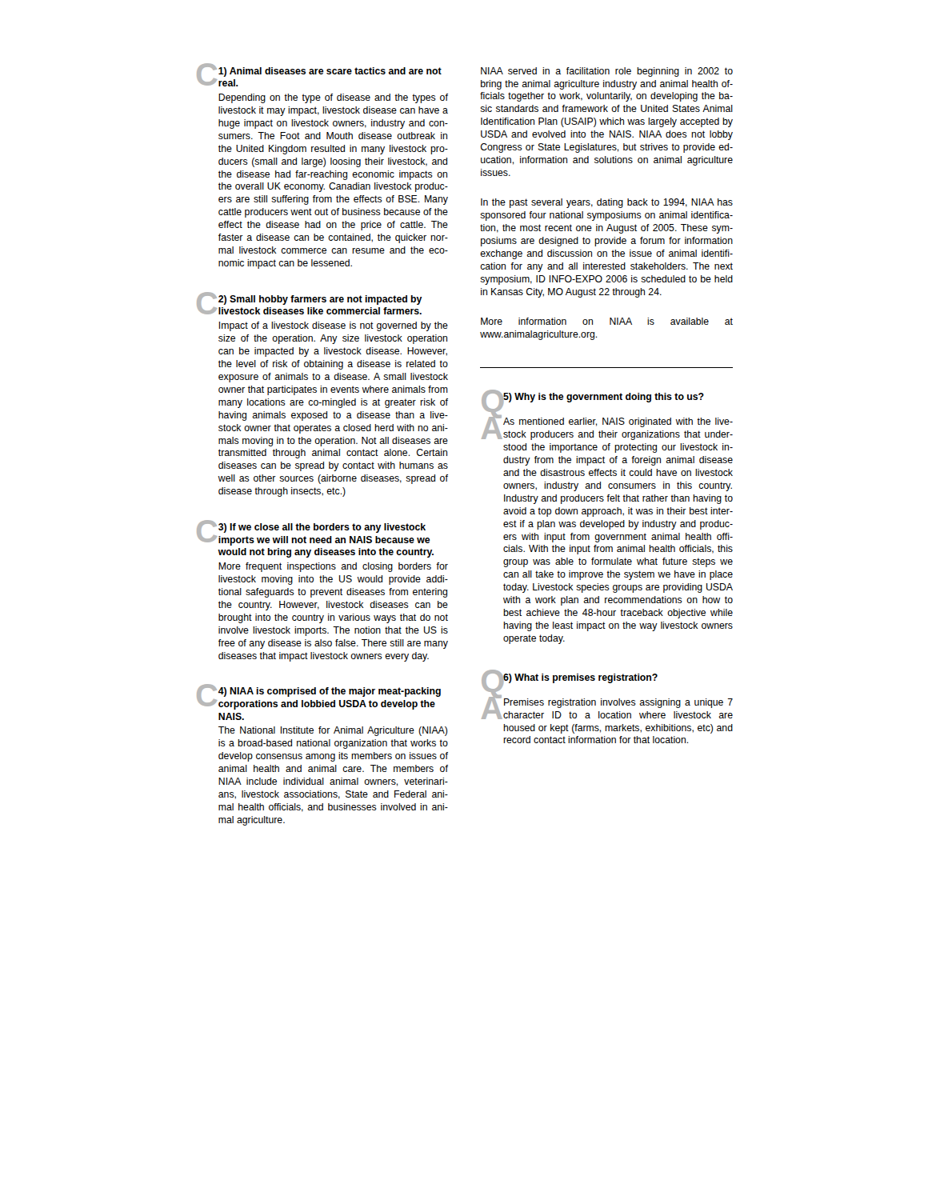C
1) Animal diseases are scare tactics and are not real.
Depending on the type of disease and the types of livestock it may impact, livestock disease can have a huge impact on livestock owners, industry and consumers. The Foot and Mouth disease outbreak in the United Kingdom resulted in many livestock producers (small and large) loosing their livestock, and the disease had far-reaching economic impacts on the overall UK economy. Canadian livestock producers are still suffering from the effects of BSE. Many cattle producers went out of business because of the effect the disease had on the price of cattle. The faster a disease can be contained, the quicker normal livestock commerce can resume and the economic impact can be lessened.
C
2) Small hobby farmers are not impacted by livestock diseases like commercial farmers.
Impact of a livestock disease is not governed by the size of the operation. Any size livestock operation can be impacted by a livestock disease. However, the level of risk of obtaining a disease is related to exposure of animals to a disease. A small livestock owner that participates in events where animals from many locations are co-mingled is at greater risk of having animals exposed to a disease than a livestock owner that operates a closed herd with no animals moving in to the operation. Not all diseases are transmitted through animal contact alone. Certain diseases can be spread by contact with humans as well as other sources (airborne diseases, spread of disease through insects, etc.)
C
3) If we close all the borders to any livestock imports we will not need an NAIS because we would not bring any diseases into the country.
More frequent inspections and closing borders for livestock moving into the US would provide additional safeguards to prevent diseases from entering the country. However, livestock diseases can be brought into the country in various ways that do not involve livestock imports. The notion that the US is free of any disease is also false. There still are many diseases that impact livestock owners every day.
C
4) NIAA is comprised of the major meat-packing corporations and lobbied USDA to develop the NAIS.
The National Institute for Animal Agriculture (NIAA) is a broad-based national organization that works to develop consensus among its members on issues of animal health and animal care. The members of NIAA include individual animal owners, veterinarians, livestock associations, State and Federal animal health officials, and businesses involved in animal agriculture.
NIAA served in a facilitation role beginning in 2002 to bring the animal agriculture industry and animal health officials together to work, voluntarily, on developing the basic standards and framework of the United States Animal Identification Plan (USAIP) which was largely accepted by USDA and evolved into the NAIS. NIAA does not lobby Congress or State Legislatures, but strives to provide education, information and solutions on animal agriculture issues.
In the past several years, dating back to 1994, NIAA has sponsored four national symposiums on animal identification, the most recent one in August of 2005. These symposiums are designed to provide a forum for information exchange and discussion on the issue of animal identification for any and all interested stakeholders. The next symposium, ID INFO-EXPO 2006 is scheduled to be held in Kansas City, MO August 22 through 24.
More information on NIAA is available at www.animalagriculture.org.
Q A
5) Why is the government doing this to us?
As mentioned earlier, NAIS originated with the livestock producers and their organizations that understood the importance of protecting our livestock industry from the impact of a foreign animal disease and the disastrous effects it could have on livestock owners, industry and consumers in this country. Industry and producers felt that rather than having to avoid a top down approach, it was in their best interest if a plan was developed by industry and producers with input from government animal health officials. With the input from animal health officials, this group was able to formulate what future steps we can all take to improve the system we have in place today. Livestock species groups are providing USDA with a work plan and recommendations on how to best achieve the 48-hour traceback objective while having the least impact on the way livestock owners operate today.
Q A
6) What is premises registration?
Premises registration involves assigning a unique 7 character ID to a location where livestock are housed or kept (farms, markets, exhibitions, etc) and record contact information for that location.